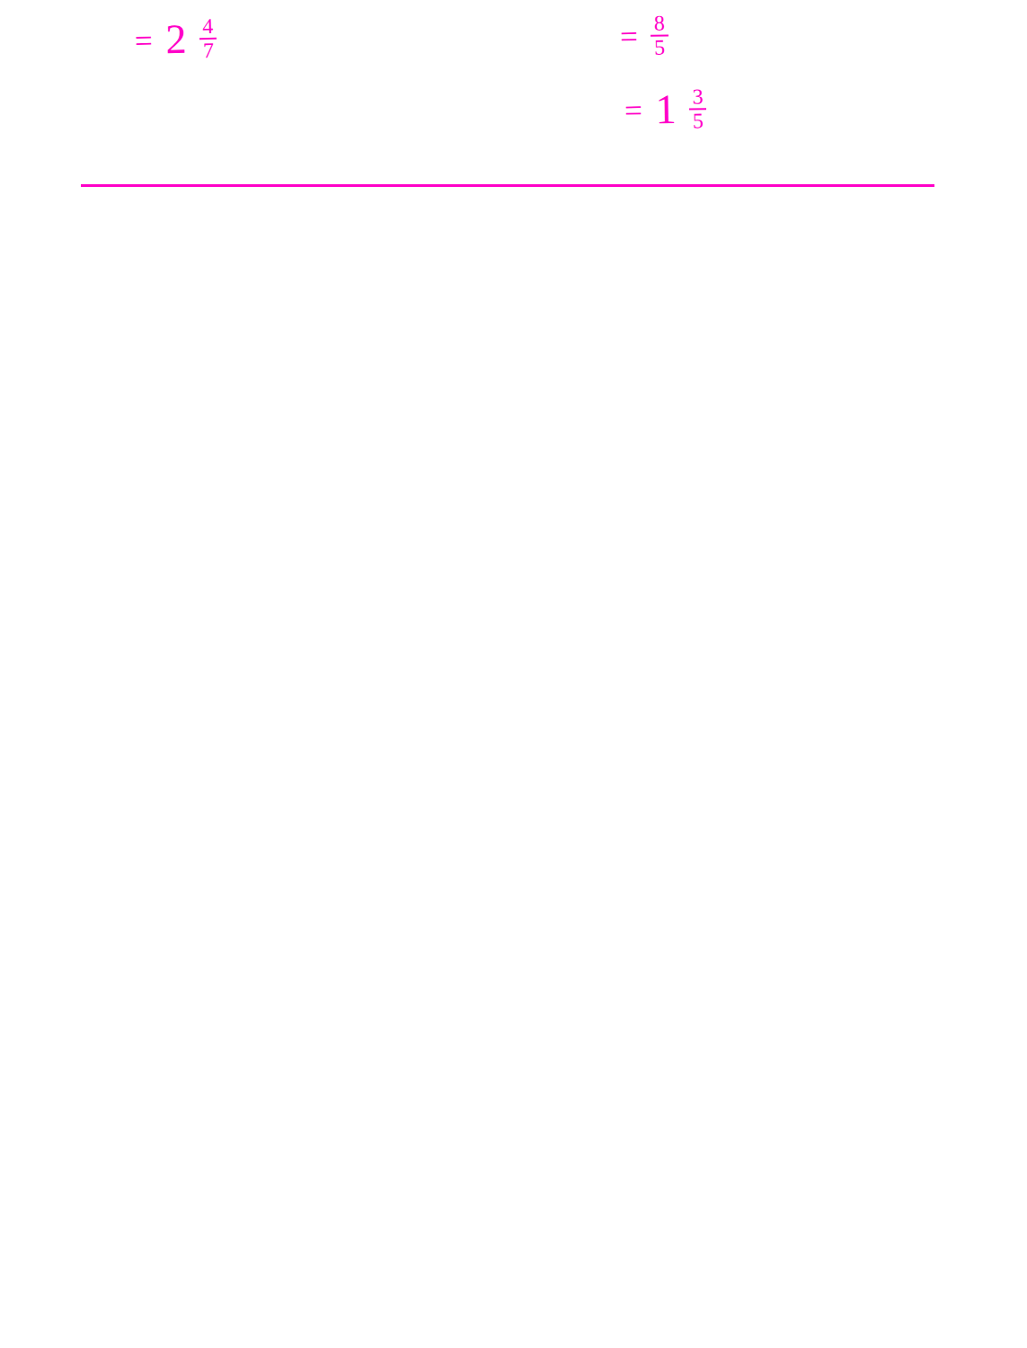= 2 4 7
= 8 5
= 1 3 5